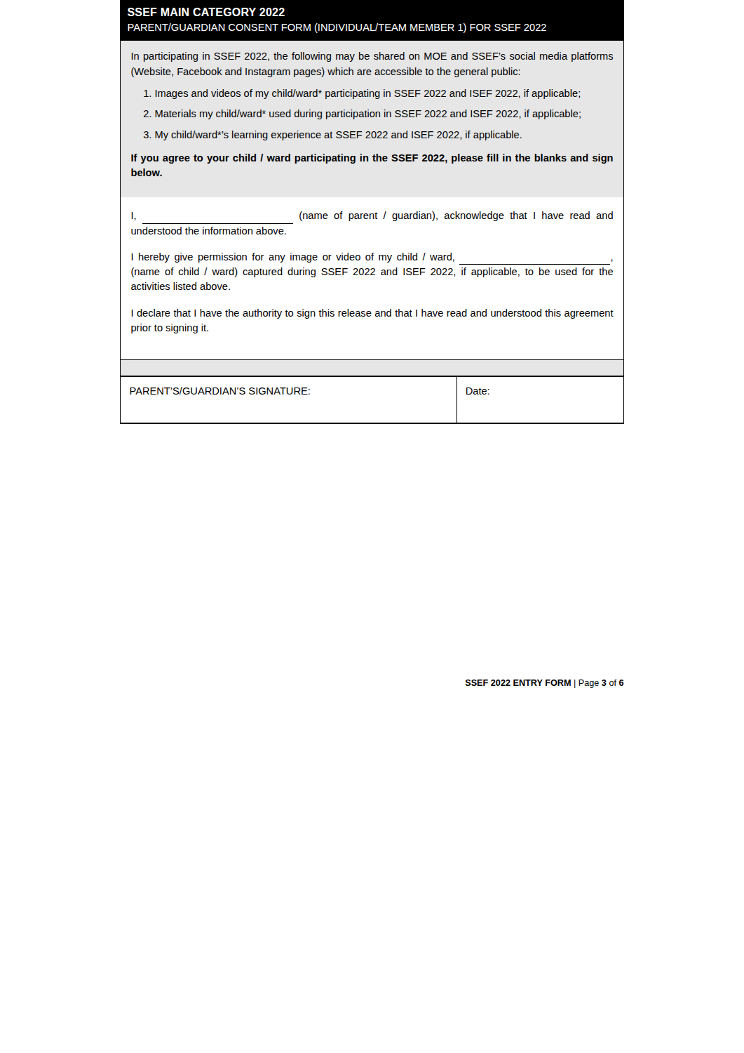SSEF MAIN CATEGORY 2022
PARENT/GUARDIAN CONSENT FORM (INDIVIDUAL/TEAM MEMBER 1) FOR SSEF 2022
In participating in SSEF 2022, the following may be shared on MOE and SSEF’s social media platforms (Website, Facebook and Instagram pages) which are accessible to the general public:
Images and videos of my child/ward* participating in SSEF 2022 and ISEF 2022, if applicable;
Materials my child/ward* used during participation in SSEF 2022 and ISEF 2022, if applicable;
My child/ward*’s learning experience at SSEF 2022 and ISEF 2022, if applicable.
If you agree to your child / ward participating in the SSEF 2022, please fill in the blanks and sign below.
I, (name of parent / guardian), acknowledge that I have read and understood the information above.
I hereby give permission for any image or video of my child / ward, , (name of child / ward) captured during SSEF 2022 and ISEF 2022, if applicable, to be used for the activities listed above.
I declare that I have the authority to sign this release and that I have read and understood this agreement prior to signing it.
| PARENT’S/GUARDIAN’S SIGNATURE: | Date: |
SSEF 2022 ENTRY FORM | Page 3 of 6